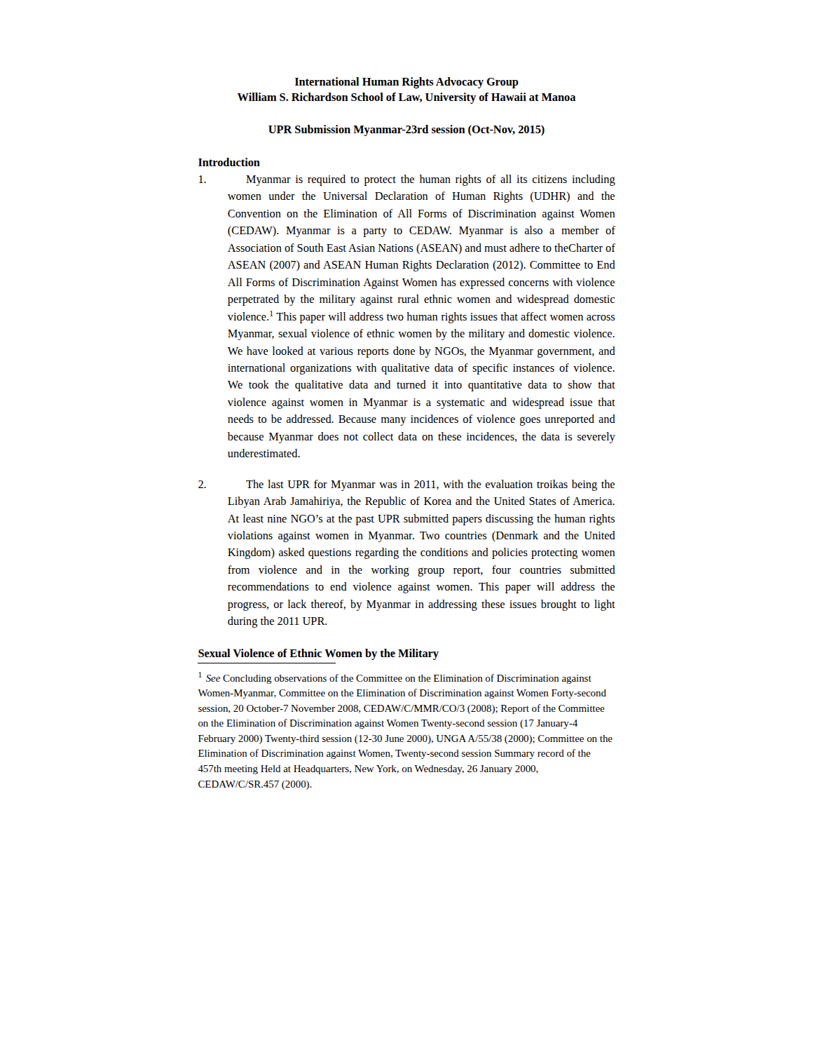International Human Rights Advocacy Group William S. Richardson School of Law, University of Hawaii at Manoa
UPR Submission Myanmar-23rd session (Oct-Nov, 2015)
Introduction
1.
Myanmar is required to protect the human rights of all its citizens including women under the Universal Declaration of Human Rights (UDHR) and the Convention on the Elimination of All Forms of Discrimination against Women (CEDAW). Myanmar is a party to CEDAW. Myanmar is also a member of Association of South East Asian Nations (ASEAN) and must adhere to theCharter of ASEAN (2007) and ASEAN Human Rights Declaration (2012). Committee to End All Forms of Discrimination Against Women has expressed concerns with violence perpetrated by the military against rural ethnic women and widespread domestic violence.1 This paper will address two human rights issues that affect women across Myanmar, sexual violence of ethnic women by the military and domestic violence. We have looked at various reports done by NGOs, the Myanmar government, and international organizations with qualitative data of specific instances of violence. We took the qualitative data and turned it into quantitative data to show that violence against women in Myanmar is a systematic and widespread issue that needs to be addressed. Because many incidences of violence goes unreported and because Myanmar does not collect data on these incidences, the data is severely underestimated.
2.
The last UPR for Myanmar was in 2011, with the evaluation troikas being the Libyan Arab Jamahiriya, the Republic of Korea and the United States of America. At least nine NGO’s at the past UPR submitted papers discussing the human rights violations against women in Myanmar. Two countries (Denmark and the United Kingdom) asked questions regarding the conditions and policies protecting women from violence and in the working group report, four countries submitted recommendations to end violence against women. This paper will address the progress, or lack thereof, by Myanmar in addressing these issues brought to light during the 2011 UPR.
Sexual Violence of Ethnic Women by the Military
1 See Concluding observations of the Committee on the Elimination of Discrimination against Women-Myanmar, Committee on the Elimination of Discrimination against Women Forty-second session, 20 October-7 November 2008, CEDAW/C/MMR/CO/3 (2008); Report of the Committee on the Elimination of Discrimination against Women Twenty-second session (17 January-4 February 2000) Twenty-third session (12-30 June 2000), UNGA A/55/38 (2000); Committee on the Elimination of Discrimination against Women, Twenty-second session Summary record of the 457th meeting Held at Headquarters, New York, on Wednesday, 26 January 2000, CEDAW/C/SR.457 (2000).